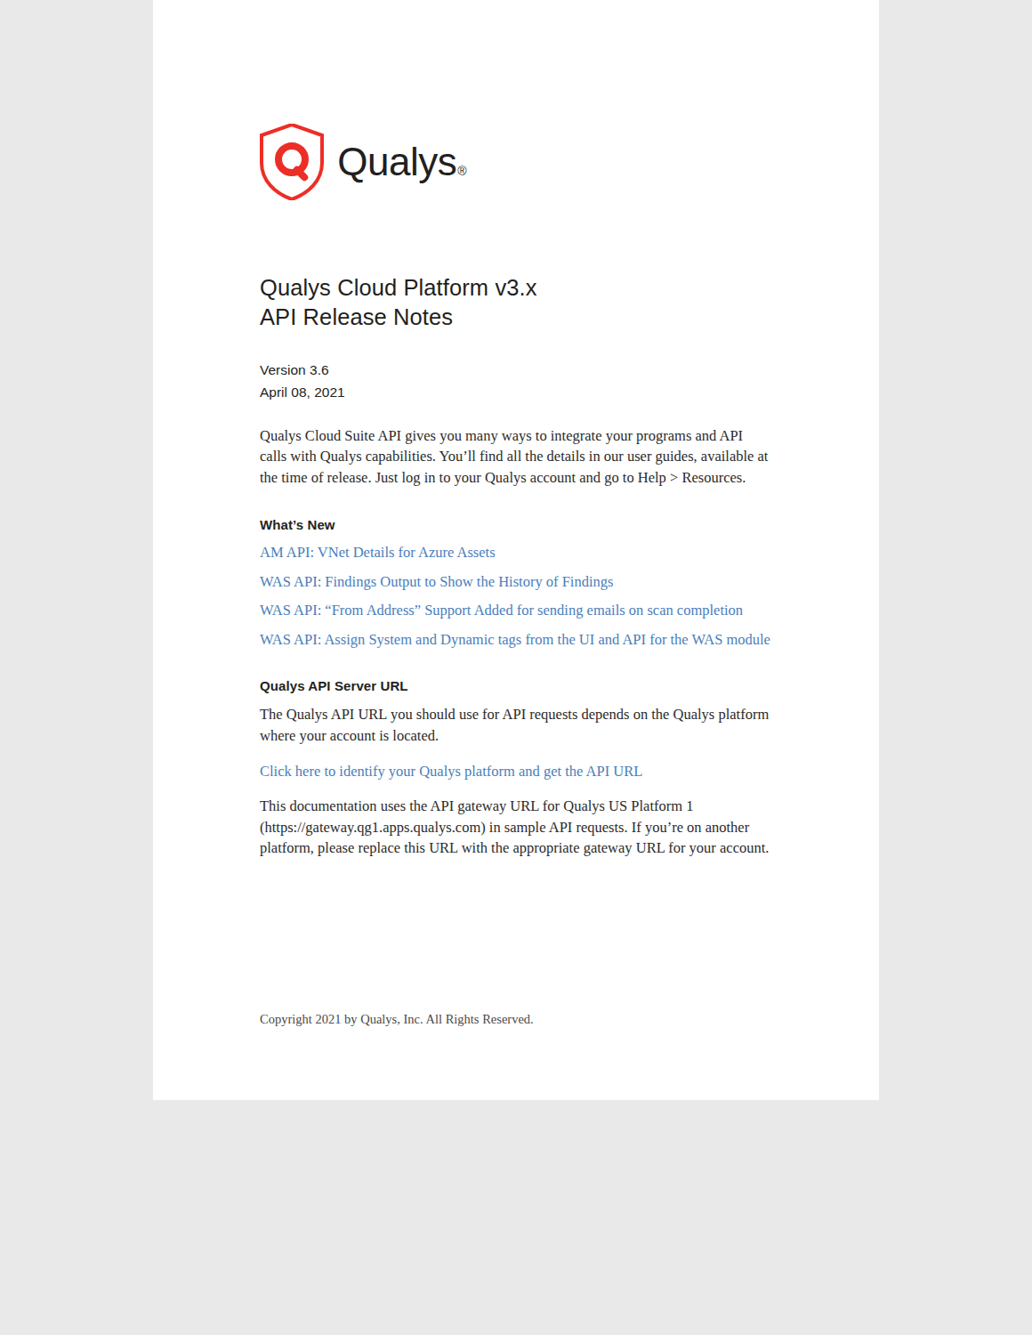Qualys®
Qualys Cloud Platform v3.x
API Release Notes
Version 3.6
April 08, 2021
Qualys Cloud Suite API gives you many ways to integrate your programs and API calls with Qualys capabilities. You’ll find all the details in our user guides, available at the time of release. Just log in to your Qualys account and go to Help > Resources.
What’s New
AM API: VNet Details for Azure Assets
WAS API: Findings Output to Show the History of Findings
WAS API: “From Address” Support Added for sending emails on scan completion
WAS API: Assign System and Dynamic tags from the UI and API for the WAS module
Qualys API Server URL
The Qualys API URL you should use for API requests depends on the Qualys platform where your account is located.
Click here to identify your Qualys platform and get the API URL
This documentation uses the API gateway URL for Qualys US Platform 1 (https://gateway.qg1.apps.qualys.com) in sample API requests. If you’re on another platform, please replace this URL with the appropriate gateway URL for your account.
Copyright 2021 by Qualys, Inc. All Rights Reserved.